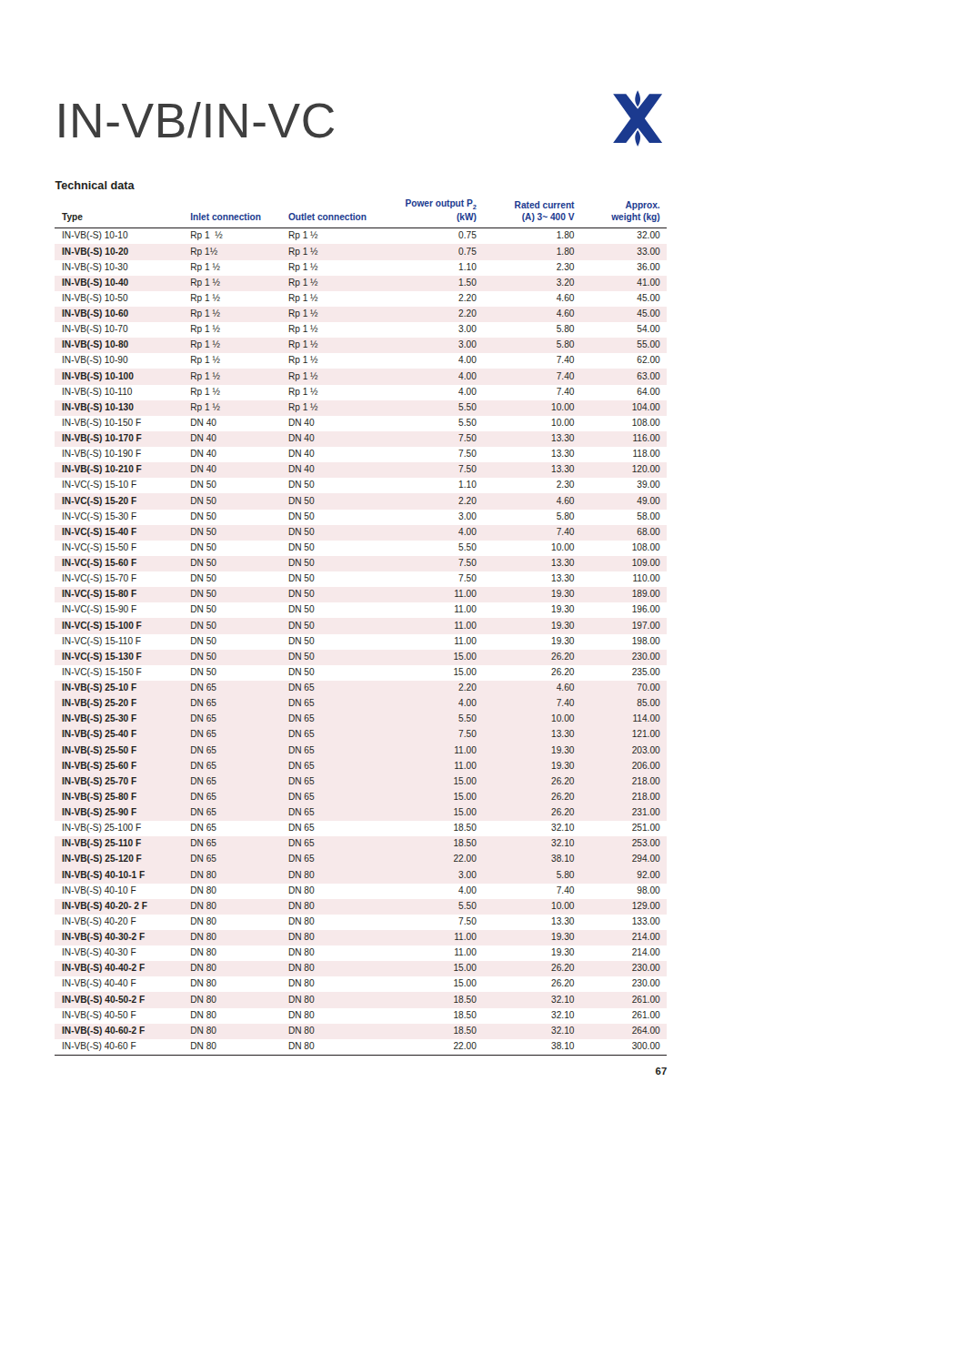IN-VB/IN-VC
Technical data
| Type | Inlet connection | Outlet connection | Power output P 2 (kW) | Rated current (A) 3~ 400 V | Approx. weight (kg) |
| --- | --- | --- | --- | --- | --- |
| IN-VB(-S) 10-10 | Rp 1 ½ | Rp 1 ½ | 0.75 | 1.80 | 32.00 |
| IN-VB(-S) 10-20 | Rp 1½ | Rp 1 ½ | 0.75 | 1.80 | 33.00 |
| IN-VB(-S) 10-30 | Rp 1 ½ | Rp 1 ½ | 1.10 | 2.30 | 36.00 |
| IN-VB(-S) 10-40 | Rp 1 ½ | Rp 1 ½ | 1.50 | 3.20 | 41.00 |
| IN-VB(-S) 10-50 | Rp 1 ½ | Rp 1 ½ | 2.20 | 4.60 | 45.00 |
| IN-VB(-S) 10-60 | Rp 1 ½ | Rp 1 ½ | 2.20 | 4.60 | 45.00 |
| IN-VB(-S) 10-70 | Rp 1 ½ | Rp 1 ½ | 3.00 | 5.80 | 54.00 |
| IN-VB(-S) 10-80 | Rp 1 ½ | Rp 1 ½ | 3.00 | 5.80 | 55.00 |
| IN-VB(-S) 10-90 | Rp 1 ½ | Rp 1 ½ | 4.00 | 7.40 | 62.00 |
| IN-VB(-S) 10-100 | Rp 1 ½ | Rp 1 ½ | 4.00 | 7.40 | 63.00 |
| IN-VB(-S) 10-110 | Rp 1 ½ | Rp 1 ½ | 4.00 | 7.40 | 64.00 |
| IN-VB(-S) 10-130 | Rp 1 ½ | Rp 1 ½ | 5.50 | 10.00 | 104.00 |
| IN-VB(-S) 10-150 F | DN 40 | DN 40 | 5.50 | 10.00 | 108.00 |
| IN-VB(-S) 10-170 F | DN 40 | DN 40 | 7.50 | 13.30 | 116.00 |
| IN-VB(-S) 10-190 F | DN 40 | DN 40 | 7.50 | 13.30 | 118.00 |
| IN-VB(-S) 10-210 F | DN 40 | DN 40 | 7.50 | 13.30 | 120.00 |
| IN-VC(-S) 15-10 F | DN 50 | DN 50 | 1.10 | 2.30 | 39.00 |
| IN-VC(-S) 15-20 F | DN 50 | DN 50 | 2.20 | 4.60 | 49.00 |
| IN-VC(-S) 15-30 F | DN 50 | DN 50 | 3.00 | 5.80 | 58.00 |
| IN-VC(-S) 15-40 F | DN 50 | DN 50 | 4.00 | 7.40 | 68.00 |
| IN-VC(-S) 15-50 F | DN 50 | DN 50 | 5.50 | 10.00 | 108.00 |
| IN-VC(-S) 15-60 F | DN 50 | DN 50 | 7.50 | 13.30 | 109.00 |
| IN-VC(-S) 15-70 F | DN 50 | DN 50 | 7.50 | 13.30 | 110.00 |
| IN-VC(-S) 15-80 F | DN 50 | DN 50 | 11.00 | 19.30 | 189.00 |
| IN-VC(-S) 15-90 F | DN 50 | DN 50 | 11.00 | 19.30 | 196.00 |
| IN-VC(-S) 15-100 F | DN 50 | DN 50 | 11.00 | 19.30 | 197.00 |
| IN-VC(-S) 15-110 F | DN 50 | DN 50 | 11.00 | 19.30 | 198.00 |
| IN-VC(-S) 15-130 F | DN 50 | DN 50 | 15.00 | 26.20 | 230.00 |
| IN-VC(-S) 15-150 F | DN 50 | DN 50 | 15.00 | 26.20 | 235.00 |
| IN-VB(-S) 25-10 F | DN 65 | DN 65 | 2.20 | 4.60 | 70.00 |
| IN-VB(-S) 25-20 F | DN 65 | DN 65 | 4.00 | 7.40 | 85.00 |
| IN-VB(-S) 25-30 F | DN 65 | DN 65 | 5.50 | 10.00 | 114.00 |
| IN-VB(-S) 25-40 F | DN 65 | DN 65 | 7.50 | 13.30 | 121.00 |
| IN-VB(-S) 25-50 F | DN 65 | DN 65 | 11.00 | 19.30 | 203.00 |
| IN-VB(-S) 25-60 F | DN 65 | DN 65 | 11.00 | 19.30 | 206.00 |
| IN-VB(-S) 25-70 F | DN 65 | DN 65 | 15.00 | 26.20 | 218.00 |
| IN-VB(-S) 25-80 F | DN 65 | DN 65 | 15.00 | 26.20 | 218.00 |
| IN-VB(-S) 25-90 F | DN 65 | DN 65 | 15.00 | 26.20 | 231.00 |
| IN-VB(-S) 25-100 F | DN 65 | DN 65 | 18.50 | 32.10 | 251.00 |
| IN-VB(-S) 25-110 F | DN 65 | DN 65 | 18.50 | 32.10 | 253.00 |
| IN-VB(-S) 25-120 F | DN 65 | DN 65 | 22.00 | 38.10 | 294.00 |
| IN-VB(-S) 40-10-1 F | DN 80 | DN 80 | 3.00 | 5.80 | 92.00 |
| IN-VB(-S) 40-10 F | DN 80 | DN 80 | 4.00 | 7.40 | 98.00 |
| IN-VB(-S) 40-20- 2 F | DN 80 | DN 80 | 5.50 | 10.00 | 129.00 |
| IN-VB(-S) 40-20 F | DN 80 | DN 80 | 7.50 | 13.30 | 133.00 |
| IN-VB(-S) 40-30-2 F | DN 80 | DN 80 | 11.00 | 19.30 | 214.00 |
| IN-VB(-S) 40-30 F | DN 80 | DN 80 | 11.00 | 19.30 | 214.00 |
| IN-VB(-S) 40-40-2 F | DN 80 | DN 80 | 15.00 | 26.20 | 230.00 |
| IN-VB(-S) 40-40 F | DN 80 | DN 80 | 15.00 | 26.20 | 230.00 |
| IN-VB(-S) 40-50-2 F | DN 80 | DN 80 | 18.50 | 32.10 | 261.00 |
| IN-VB(-S) 40-50 F | DN 80 | DN 80 | 18.50 | 32.10 | 261.00 |
| IN-VB(-S) 40-60-2 F | DN 80 | DN 80 | 18.50 | 32.10 | 264.00 |
| IN-VB(-S) 40-60 F | DN 80 | DN 80 | 22.00 | 38.10 | 300.00 |
67